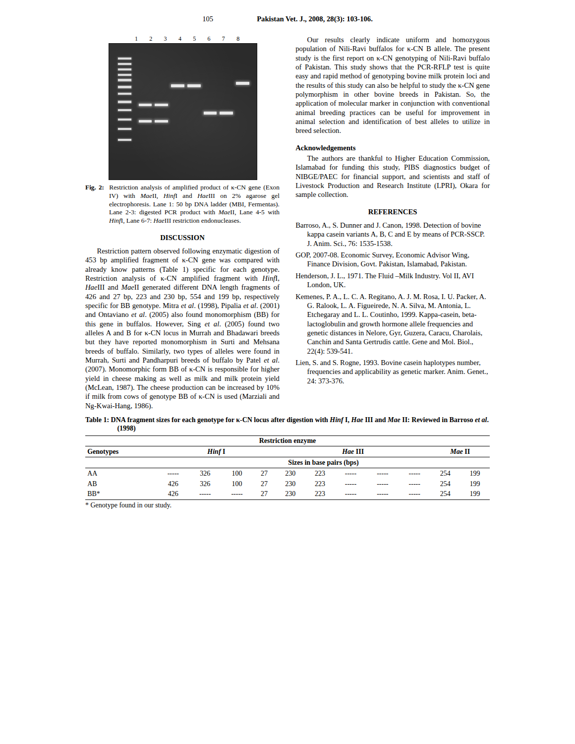105 Pakistan Vet. J., 2008, 28(3): 103-106.
12345678
500 bp
426bp
254bp
199bp
199 bp
223/
230 bp
Fig. 2: Restriction analysis of amplified product of -CN gene (Exon IV) with Mae II, Hinf I and Hae III on 2% agarose gel electrophoresis. Lane 1: 50 bp DNA ladder (MBI, Fermentas). Lane 2-3: digested PCR product with Mae II, Lane 4-5 with Hinf I, Lane 6-7: Hae III restriction endonucleases.
Discussion
Restriction pattern observed following enzymatic digestion of 453 bp amplified fragment of -CN gene was compared with already know patterns (Table 1) specific for each genotype. Restriction analysis of -CN amplified fragment with Hinf I, Hae III and Mae II generated different DNA length fragments of 426 and 27 bp, 223 and 230 bp, 554 and 199 bp, respectively specific for BB genotype. Mitra et al. (1998), Pipalia et al. (2001) and Ontaviano et al. (2005) also found monomorphism (BB) for this gene in buffalos. However, Sing et al. (2005) found two alleles A and B for -CN locus in Murrah and Bhadawari breeds but they have reported monomorphism in Surti and Mehsana breeds of buffalo. Similarly, two types of alleles were found in Murrah, Surti and Pandharpuri breeds of buffalo by Patel et al. (2007). Monomorphic form BB of -CN is responsible for higher yield in cheese making as well as milk and milk protein yield (McLean, 1987). The cheese production can be increased by 10% if milk from cows of genotype BB of -CN is used (Marziali and Ng-Kwai-Hang, 1986).
Our results clearly indicate uniform and homozygous population of Nili-Ravi buffalos for -CN B allele. The present study is the first report on -CN genotyping of Nili-Ravi buffalo of Pakistan. This study shows that the PCR-RFLP test is quite easy and rapid method of genotyping bovine milk protein loci and the results of this study can also be helpful to study the -CN gene polymorphism in other bovine breeds in Pakistan. So, the application of molecular marker in conjunction with conventional animal breeding practices can be useful for improvement in animal selection and identification of best alleles to utilize in breed selection.
Acknowledgements
The authors are thankful to Higher Education Commission, Islamabad for funding this study, PIBS diagnostics budget of NIBGE/PAEC for financial support, and scientists and staff of Livestock Production and Research Institute (LPRI), Okara for sample collection.
References
Barroso, A., S. Dunner and J. Canon, 1998. Detection of bovine kappa casein variants A, B, C and E by means of PCR-SSCP. J. Anim. Sci., 76: 1535-1538.
GOP, 2007-08. Economic Survey, Economic Advisor Wing, Finance Division, Govt. Pakistan, Islamabad, Pakistan.
Henderson, J. L., 1971. The Fluid –Milk Industry. Vol II, AVI London, UK.
Kemenes, P. A., L. C. A. Regitano, A. J. M. Rosa, I. U. Packer, A. G. Ralook, L. A. Figueirede, N. A. Silva, M. Antonia, L. Etchegaray and L. L. Coutinho, 1999. Kappa-casein, beta-lactoglobulin and growth hormone allele frequencies and genetic distances in Nelore, Gyr, Guzera, Caracu, Charolais, Canchin and Santa Gertrudis cattle. Gene and Mol. Biol., 22(4): 539-541.
Lien, S. and S. Rogne, 1993. Bovine casein haplotypes number, frequencies and applicability as genetic marker. Anim. Genet., 24: 373-376.
Table 1: DNA fragment sizes for each genotype for -CN locus after digestion with Hinf I, Hae III and Mae II: Reviewed in Barroso et al . (1998)
| Restriction enzyme |
| --- |
| Genotypes | Hinf I | Hae III | Mae II |
| | Sizes in base pairs (bps) |
| AA | ----- | 326 | 100 | 27 | 230 | 223 | ----- | ----- | ----- | 254 | 199 |
| AB | 426 | 326 | 100 | 27 | 230 | 223 | ----- | ----- | ----- | 254 | 199 |
| BB* | 426 | ----- | ----- | 27 | 230 | 223 | ----- | ----- | ----- | 254 | 199 |
* Genotype found in our study.